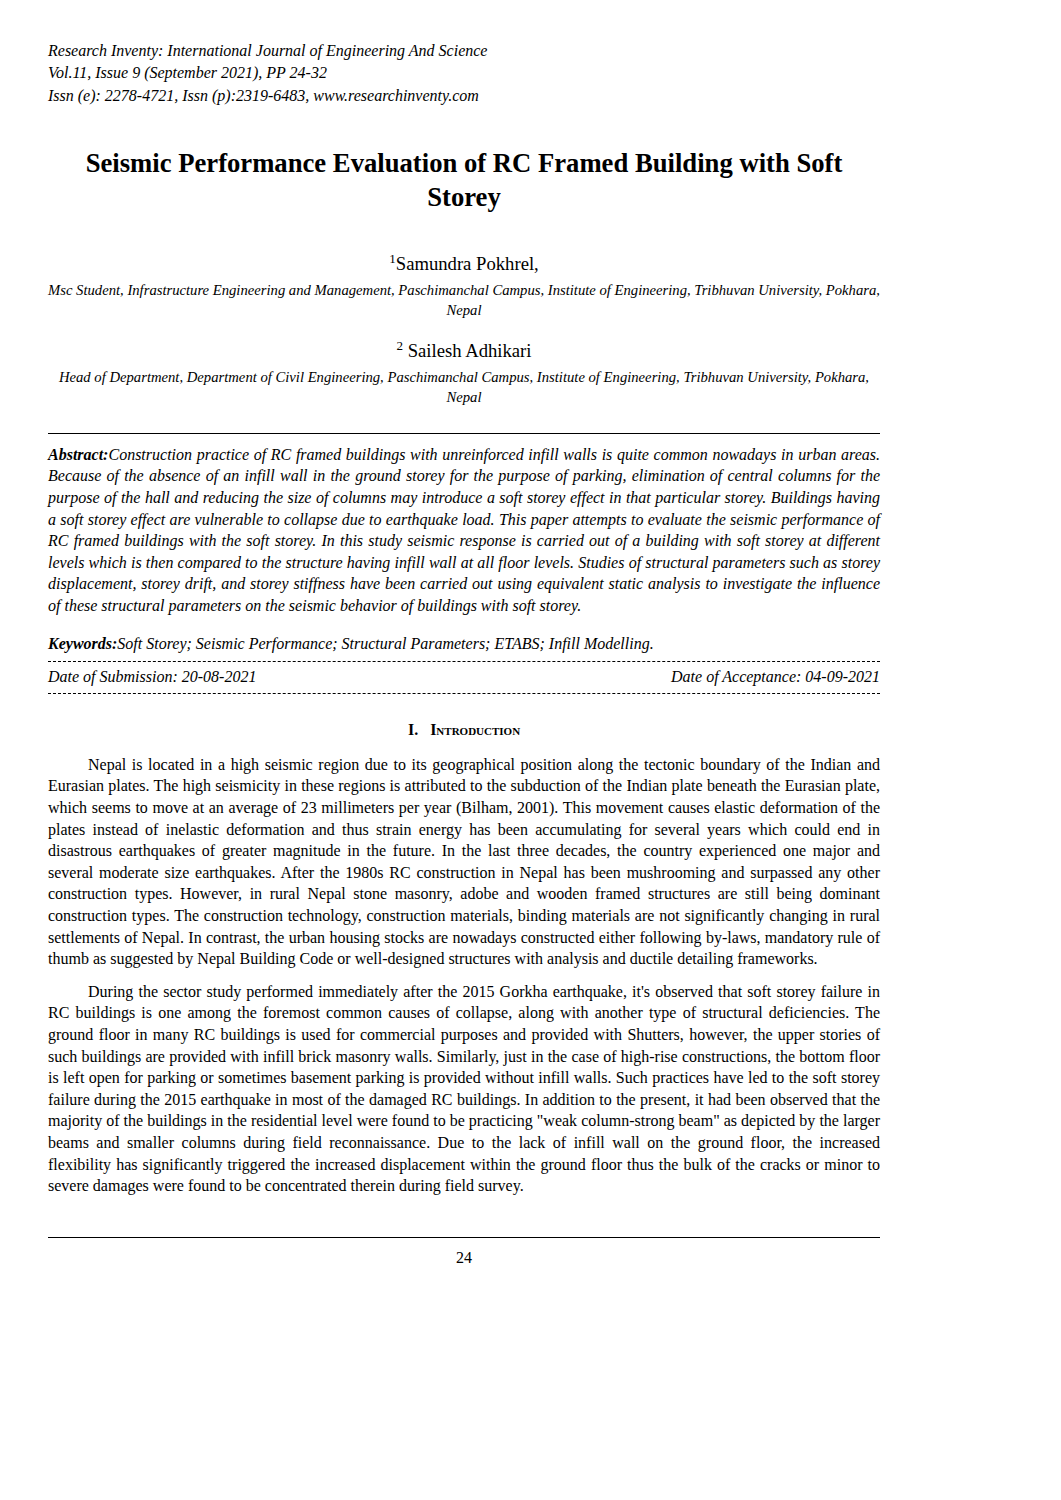Research Inventy: International Journal of Engineering And Science
Vol.11, Issue 9 (September 2021), PP 24-32
Issn (e): 2278-4721, Issn (p):2319-6483, www.researchinventy.com
Seismic Performance Evaluation of RC Framed Building with Soft Storey
1Samundra Pokhrel,
Msc Student, Infrastructure Engineering and Management, Paschimanchal Campus, Institute of Engineering, Tribhuvan University, Pokhara, Nepal
2 Sailesh Adhikari
Head of Department, Department of Civil Engineering, Paschimanchal Campus, Institute of Engineering, Tribhuvan University, Pokhara, Nepal
Abstract: Construction practice of RC framed buildings with unreinforced infill walls is quite common nowadays in urban areas. Because of the absence of an infill wall in the ground storey for the purpose of parking, elimination of central columns for the purpose of the hall and reducing the size of columns may introduce a soft storey effect in that particular storey. Buildings having a soft storey effect are vulnerable to collapse due to earthquake load. This paper attempts to evaluate the seismic performance of RC framed buildings with the soft storey. In this study seismic response is carried out of a building with soft storey at different levels which is then compared to the structure having infill wall at all floor levels. Studies of structural parameters such as storey displacement, storey drift, and storey stiffness have been carried out using equivalent static analysis to investigate the influence of these structural parameters on the seismic behavior of buildings with soft storey.
Keywords: Soft Storey; Seismic Performance; Structural Parameters; ETABS; Infill Modelling.
Date of Submission: 20-08-2021 Date of Acceptance: 04-09-2021
I. Introduction
Nepal is located in a high seismic region due to its geographical position along the tectonic boundary of the Indian and Eurasian plates. The high seismicity in these regions is attributed to the subduction of the Indian plate beneath the Eurasian plate, which seems to move at an average of 23 millimeters per year (Bilham, 2001). This movement causes elastic deformation of the plates instead of inelastic deformation and thus strain energy has been accumulating for several years which could end in disastrous earthquakes of greater magnitude in the future. In the last three decades, the country experienced one major and several moderate size earthquakes. After the 1980s RC construction in Nepal has been mushrooming and surpassed any other construction types. However, in rural Nepal stone masonry, adobe and wooden framed structures are still being dominant construction types. The construction technology, construction materials, binding materials are not significantly changing in rural settlements of Nepal. In contrast, the urban housing stocks are nowadays constructed either following by-laws, mandatory rule of thumb as suggested by Nepal Building Code or well-designed structures with analysis and ductile detailing frameworks.
During the sector study performed immediately after the 2015 Gorkha earthquake, it's observed that soft storey failure in RC buildings is one among the foremost common causes of collapse, along with another type of structural deficiencies. The ground floor in many RC buildings is used for commercial purposes and provided with Shutters, however, the upper stories of such buildings are provided with infill brick masonry walls. Similarly, just in the case of high-rise constructions, the bottom floor is left open for parking or sometimes basement parking is provided without infill walls. Such practices have led to the soft storey failure during the 2015 earthquake in most of the damaged RC buildings. In addition to the present, it had been observed that the majority of the buildings in the residential level were found to be practicing "weak column-strong beam" as depicted by the larger beams and smaller columns during field reconnaissance. Due to the lack of infill wall on the ground floor, the increased flexibility has significantly triggered the increased displacement within the ground floor thus the bulk of the cracks or minor to severe damages were found to be concentrated therein during field survey.
24